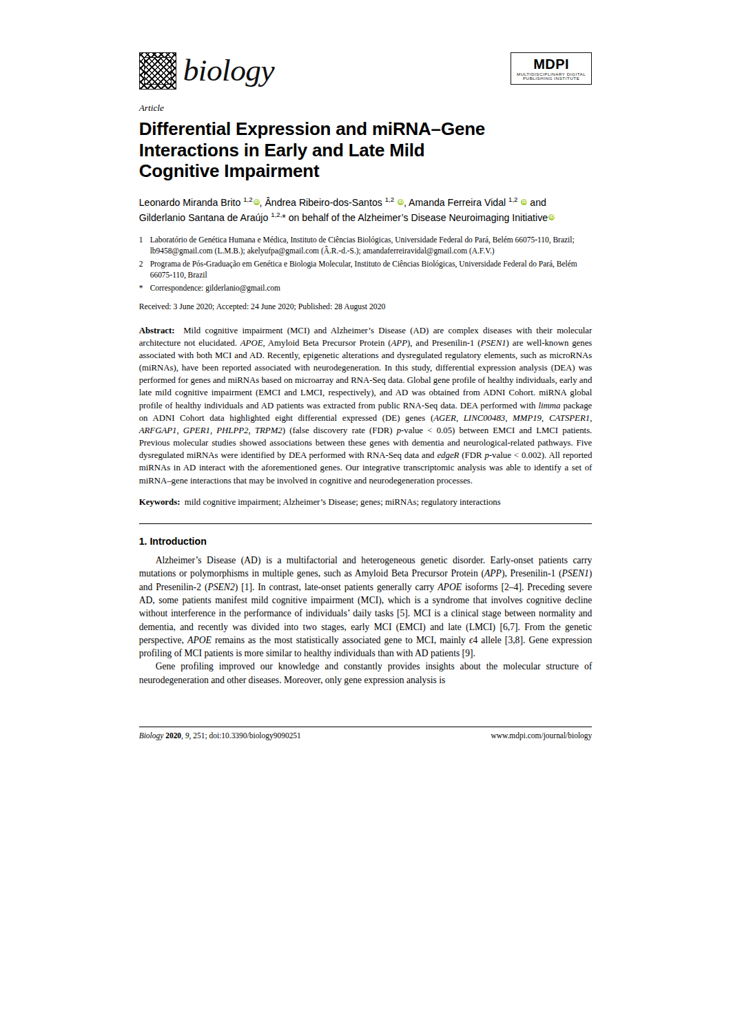biology
MDPI MULTIDISCIPLINARY DIGITAL
PUBLISHING INSTITUTE
Article
Differential Expression and miRNA–Gene
Interactions in Early and Late Mild
Cognitive Impairment
Leonardo Miranda Brito 1,2 , Ândrea Ribeiro-dos-Santos 1,2 , Amanda Ferreira Vidal 1,2 and
Gilderlanio Santana de Araújo 1,2,* on behalf of the Alzheimer’s Disease Neuroimaging Initiative
1 Laboratório de Genética Humana e Médica, Instituto de Ciências Biológicas, Universidade Federal do Pará, Belém 66075-110, Brazil; lb9458@gmail.com (L.M.B.); akelyufpa@gmail.com (Â.R.-d.-S.); amandaferreiravidal@gmail.com (A.F.V.)
2 Programa de Pós-Graduação em Genética e Biologia Molecular, Instituto de Ciências Biológicas, Universidade Federal do Pará, Belém 66075-110, Brazil
*Correspondence: gilderlanio@gmail.com
Received: 3 June 2020; Accepted: 24 June 2020; Published: 28 August 2020
Abstract: Mild cognitive impairment (MCI) and Alzheimer’s Disease (AD) are complex diseases with their molecular architecture not elucidated. APOE, Amyloid Beta Precursor Protein (APP), and Presenilin-1 (PSEN1) are well-known genes associated with both MCI and AD. Recently, epigenetic alterations and dysregulated regulatory elements, such as microRNAs (miRNAs), have been reported associated with neurodegeneration. In this study, differential expression analysis (DEA) was performed for genes and miRNAs based on microarray and RNA-Seq data. Global gene profile of healthy individuals, early and late mild cognitive impairment (EMCI and LMCI, respectively), and AD was obtained from ADNI Cohort. miRNA global profile of healthy individuals and AD patients was extracted from public RNA-Seq data. DEA performed with limma package on ADNI Cohort data highlighted eight differential expressed (DE) genes (AGER, LINC00483, MMP19, CATSPER1, ARFGAP1, GPER1, PHLPP2, TRPM2) (false discovery rate (FDR) p-value < 0.05) between EMCI and LMCI patients. Previous molecular studies showed associations between these genes with dementia and neurological-related pathways. Five dysregulated miRNAs were identified by DEA performed with RNA-Seq data and edgeR (FDR p-value < 0.002). All reported miRNAs in AD interact with the aforementioned genes. Our integrative transcriptomic analysis was able to identify a set of miRNA–gene interactions that may be involved in cognitive and neurodegeneration processes.
Keywords: mild cognitive impairment; Alzheimer’s Disease; genes; miRNAs; regulatory interactions
1. Introduction
Alzheimer’s Disease (AD) is a multifactorial and heterogeneous genetic disorder. Early-onset patients carry mutations or polymorphisms in multiple genes, such as Amyloid Beta Precursor Protein (APP), Presenilin-1 (PSEN1) and Presenilin-2 (PSEN2) [1]. In contrast, late-onset patients generally carry APOE isoforms [2–4]. Preceding severe AD, some patients manifest mild cognitive impairment (MCI), which is a syndrome that involves cognitive decline without interference in the performance of individuals’ daily tasks [5]. MCI is a clinical stage between normality and dementia, and recently was divided into two stages, early MCI (EMCI) and late (LMCI) [6,7]. From the genetic perspective, APOE remains as the most statistically associated gene to MCI, mainly ϵ4 allele [3,8]. Gene expression profiling of MCI patients is more similar to healthy individuals than with AD patients [9].
Gene profiling improved our knowledge and constantly provides insights about the molecular structure of neurodegeneration and other diseases. Moreover, only gene expression analysis is
Biology 2020, 9, 251; doi:10.3390/biology9090251
www.mdpi.com/journal/biology